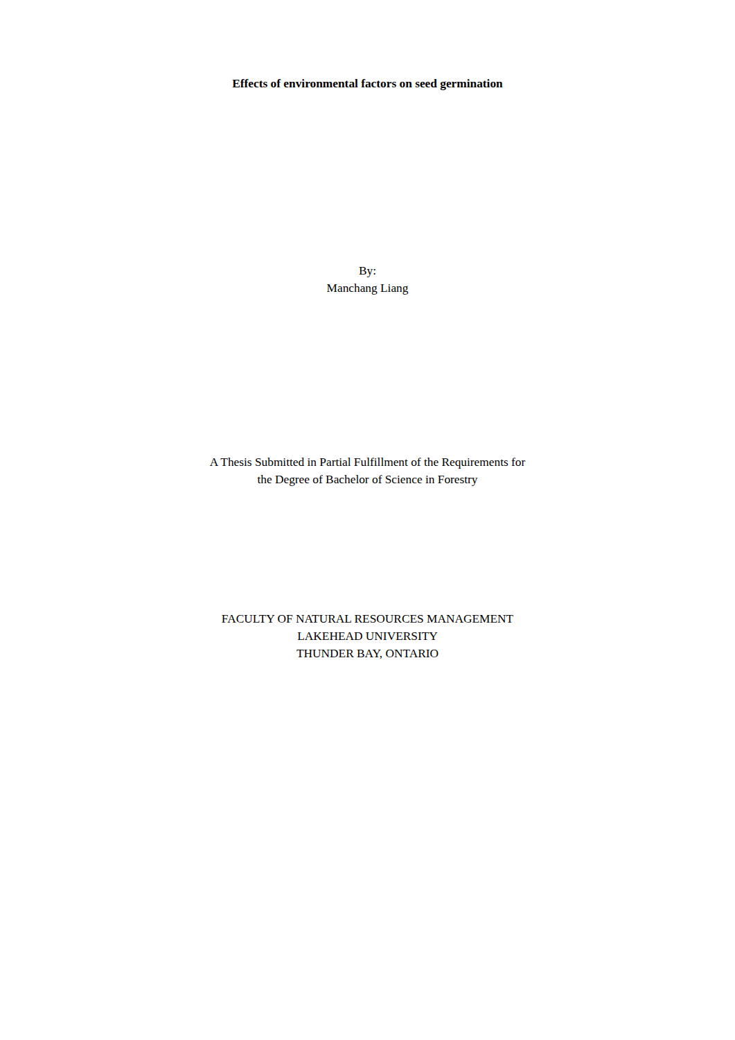Effects of environmental factors on seed germination
By: Manchang Liang
A Thesis Submitted in Partial Fulfillment of the Requirements for
the Degree of Bachelor of Science in Forestry
FACULTY OF NATURAL RESOURCES MANAGEMENT
LAKEHEAD UNIVERSITY
THUNDER BAY, ONTARIO